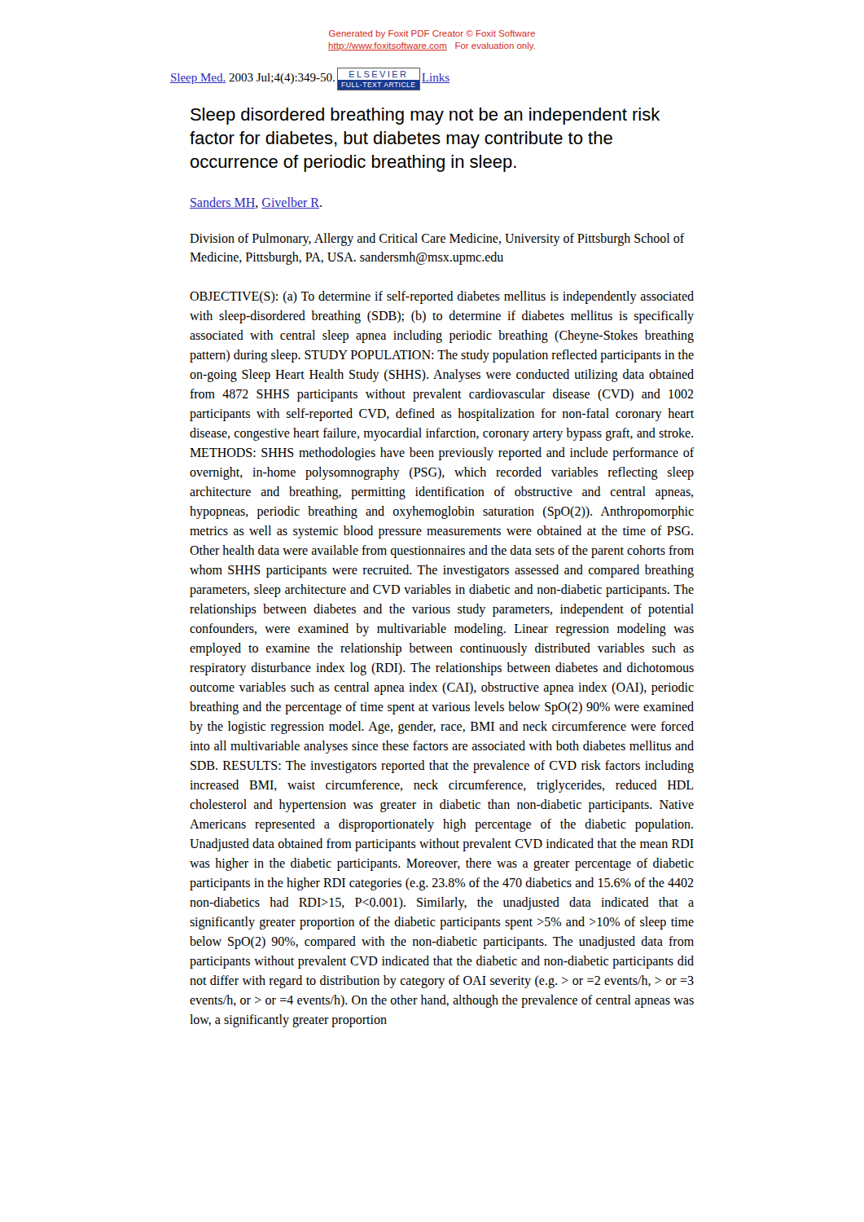Generated by Foxit PDF Creator © Foxit Software
http://www.foxitsoftware.com For evaluation only.
Sleep Med. 2003 Jul;4(4):349-50.ELSEVIER FULL-TEXT ARTICLE Links
Sleep disordered breathing may not be an independent risk factor for diabetes, but diabetes may contribute to the occurrence of periodic breathing in sleep.
Sanders MH, Givelber R.
Division of Pulmonary, Allergy and Critical Care Medicine, University of Pittsburgh School of Medicine, Pittsburgh, PA, USA. sandersmh@msx.upmc.edu
OBJECTIVE(S): (a) To determine if self-reported diabetes mellitus is independently associated with sleep-disordered breathing (SDB); (b) to determine if diabetes mellitus is specifically associated with central sleep apnea including periodic breathing (Cheyne-Stokes breathing pattern) during sleep. STUDY POPULATION: The study population reflected participants in the on-going Sleep Heart Health Study (SHHS). Analyses were conducted utilizing data obtained from 4872 SHHS participants without prevalent cardiovascular disease (CVD) and 1002 participants with self-reported CVD, defined as hospitalization for non-fatal coronary heart disease, congestive heart failure, myocardial infarction, coronary artery bypass graft, and stroke. METHODS: SHHS methodologies have been previously reported and include performance of overnight, in-home polysomnography (PSG), which recorded variables reflecting sleep architecture and breathing, permitting identification of obstructive and central apneas, hypopneas, periodic breathing and oxyhemoglobin saturation (SpO(2)). Anthropomorphic metrics as well as systemic blood pressure measurements were obtained at the time of PSG. Other health data were available from questionnaires and the data sets of the parent cohorts from whom SHHS participants were recruited. The investigators assessed and compared breathing parameters, sleep architecture and CVD variables in diabetic and non-diabetic participants. The relationships between diabetes and the various study parameters, independent of potential confounders, were examined by multivariable modeling. Linear regression modeling was employed to examine the relationship between continuously distributed variables such as respiratory disturbance index log (RDI). The relationships between diabetes and dichotomous outcome variables such as central apnea index (CAI), obstructive apnea index (OAI), periodic breathing and the percentage of time spent at various levels below SpO(2) 90% were examined by the logistic regression model. Age, gender, race, BMI and neck circumference were forced into all multivariable analyses since these factors are associated with both diabetes mellitus and SDB. RESULTS: The investigators reported that the prevalence of CVD risk factors including increased BMI, waist circumference, neck circumference, triglycerides, reduced HDL cholesterol and hypertension was greater in diabetic than non-diabetic participants. Native Americans represented a disproportionately high percentage of the diabetic population. Unadjusted data obtained from participants without prevalent CVD indicated that the mean RDI was higher in the diabetic participants. Moreover, there was a greater percentage of diabetic participants in the higher RDI categories (e.g. 23.8% of the 470 diabetics and 15.6% of the 4402 non-diabetics had RDI>15, P<0.001). Similarly, the unadjusted data indicated that a significantly greater proportion of the diabetic participants spent >5% and >10% of sleep time below SpO(2) 90%, compared with the non-diabetic participants. The unadjusted data from participants without prevalent CVD indicated that the diabetic and non-diabetic participants did not differ with regard to distribution by category of OAI severity (e.g. > or =2 events/h, > or =3 events/h, or > or =4 events/h). On the other hand, although the prevalence of central apneas was low, a significantly greater proportion